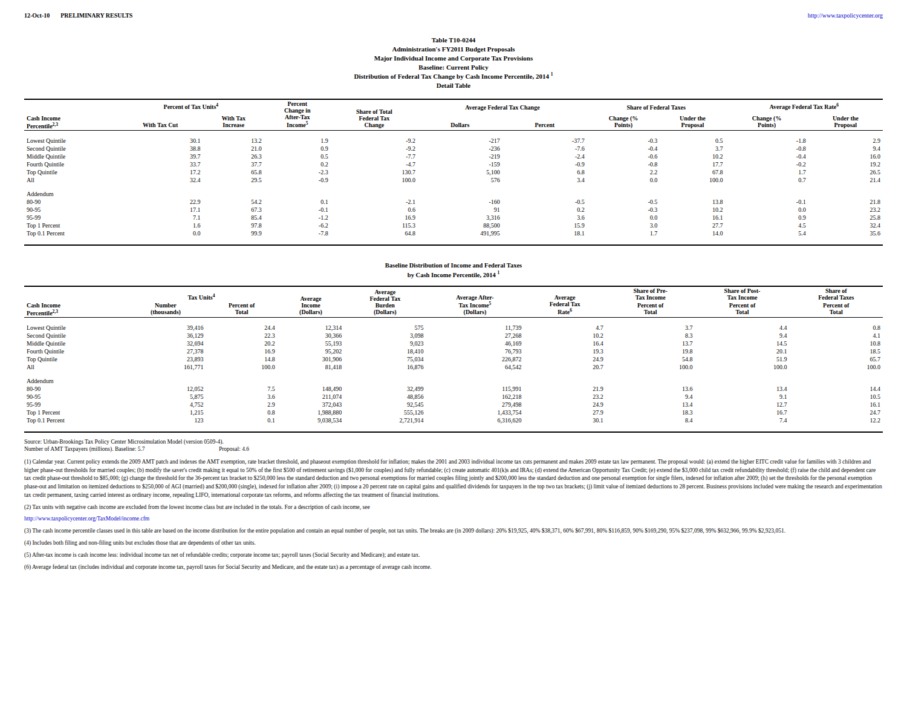12-Oct-10 PRELIMINARY RESULTS
http://www.taxpolicycenter.org
Table T10-0244
Administration's FY2011 Budget Proposals
Major Individual Income and Corporate Tax Provisions
Baseline: Current Policy
Distribution of Federal Tax Change by Cash Income Percentile, 2014 1
Detail Table
| Cash Income Percentile 2,3 | Percent of Tax Units 4 | Percent Change in After-Tax Income 5 | Share of Total Federal Tax Change | Average Federal Tax Change | Share of Federal Taxes | Average Federal Tax Rate 6 |
| --- | --- | --- | --- | --- | --- | --- |
| With Tax Cut | With Tax Increase | Dollars | Percent | Change (% Points) | Under the Proposal | Change (% Points) | Under the Proposal |
| Lowest Quintile | 30.1 | 13.2 | 1.9 | -9.2 | -217 | -37.7 | -0.3 | 0.5 | -1.8 | 2.9 |
| Second Quintile | 38.8 | 21.0 | 0.9 | -9.2 | -236 | -7.6 | -0.4 | 3.7 | -0.8 | 9.4 |
| Middle Quintile | 39.7 | 26.3 | 0.5 | -7.7 | -219 | -2.4 | -0.6 | 10.2 | -0.4 | 16.0 |
| Fourth Quintile | 33.7 | 37.7 | 0.2 | -4.7 | -159 | -0.9 | -0.8 | 17.7 | -0.2 | 19.2 |
| Top Quintile | 17.2 | 65.8 | -2.3 | 130.7 | 5,100 | 6.8 | 2.2 | 67.8 | 1.7 | 26.5 |
| All | 32.4 | 29.5 | -0.9 | 100.0 | 576 | 3.4 | 0.0 | 100.0 | 0.7 | 21.4 |
| Addendum | |
| 80-90 | 22.9 | 54.2 | 0.1 | -2.1 | -160 | -0.5 | -0.5 | 13.8 | -0.1 | 21.8 |
| 90-95 | 17.1 | 67.3 | -0.1 | 0.6 | 91 | 0.2 | -0.3 | 10.2 | 0.0 | 23.2 |
| 95-99 | 7.1 | 85.4 | -1.2 | 16.9 | 3,316 | 3.6 | 0.0 | 16.1 | 0.9 | 25.8 |
| Top 1 Percent | 1.6 | 97.8 | -6.2 | 115.3 | 88,500 | 15.9 | 3.0 | 27.7 | 4.5 | 32.4 |
| Top 0.1 Percent | 0.0 | 99.9 | -7.8 | 64.8 | 491,995 | 18.1 | 1.7 | 14.0 | 5.4 | 35.6 |
Baseline Distribution of Income and Federal Taxes
by Cash Income Percentile, 2014 1
| Cash Income Percentile 2,3 | Tax Units 4 | Average Income (Dollars) | Average Federal Tax Burden (Dollars) | Average After- Tax Income 5 (Dollars) | Average Federal Tax Rate 6 | Share of Pre- Tax Income | Share of Post- Tax Income | Share of Federal Taxes |
| --- | --- | --- | --- | --- | --- | --- | --- | --- |
| Number (thousands) | Percent of Total | Percent of Total | Percent of Total | Percent of Total |
| Lowest Quintile | 39,416 | 24.4 | 12,314 | 575 | 11,739 | 4.7 | 3.7 | 4.4 | 0.8 |
| Second Quintile | 36,129 | 22.3 | 30,366 | 3,098 | 27,268 | 10.2 | 8.3 | 9.4 | 4.1 |
| Middle Quintile | 32,694 | 20.2 | 55,193 | 9,023 | 46,169 | 16.4 | 13.7 | 14.5 | 10.8 |
| Fourth Quintile | 27,378 | 16.9 | 95,202 | 18,410 | 76,793 | 19.3 | 19.8 | 20.1 | 18.5 |
| Top Quintile | 23,893 | 14.8 | 301,906 | 75,034 | 226,872 | 24.9 | 54.8 | 51.9 | 65.7 |
| All | 161,771 | 100.0 | 81,418 | 16,876 | 64,542 | 20.7 | 100.0 | 100.0 | 100.0 |
| Addendum | |
| 80-90 | 12,052 | 7.5 | 148,490 | 32,499 | 115,991 | 21.9 | 13.6 | 13.4 | 14.4 |
| 90-95 | 5,875 | 3.6 | 211,074 | 48,856 | 162,218 | 23.2 | 9.4 | 9.1 | 10.5 |
| 95-99 | 4,752 | 2.9 | 372,043 | 92,545 | 279,498 | 24.9 | 13.4 | 12.7 | 16.1 |
| Top 1 Percent | 1,215 | 0.8 | 1,988,880 | 555,126 | 1,433,754 | 27.9 | 18.3 | 16.7 | 24.7 |
| Top 0.1 Percent | 123 | 0.1 | 9,038,534 | 2,721,914 | 6,316,620 | 30.1 | 8.4 | 7.4 | 12.2 |
Source: Urban-Brookings Tax Policy Center Microsimulation Model (version 0509-4).
Number of AMT Taxpayers (millions). Baseline: 5.7 Proposal: 4.6
(1) Calendar year. Current policy extends the 2009 AMT patch and indexes the AMT exemption, rate bracket threshold, and phaseout exemption threshold for inflation; makes the 2001 and 2003 individual income tax cuts permanent and makes 2009 estate tax law permanent. The proposal would: (a) extend the higher EITC credit value for families with 3 children and higher phase-out thresholds for married couples; (b) modify the saver's credit making it equal to 50% of the first $500 of retirement savings ($1,000 for couples) and fully refundable; (c) create automatic 401(k)s and IRAs; (d) extend the American Opportunity Tax Credit; (e) extend the $3,000 child tax credit refundability threshold; (f) raise the child and dependent care tax credit phase-out threshold to $85,000; (g) change the threshold for the 36-percent tax bracket to $250,000 less the standard deduction and two personal exemptions for married couples filing jointly and $200,000 less the standard deduction and one personal exemption for single filers, indexed for inflation after 2009; (h) set the thresholds for the personal exemption phase-out and limitation on itemized deductions to $250,000 of AGI (married) and $200,000 (single), indexed for inflation after 2009; (i) impose a 20 percent rate on capital gains and qualified dividends for taxpayers in the top two tax brackets; (j) limit value of itemized deductions to 28 percent. Business provisions included were making the research and experimentation tax credit permanent, taxing carried interest as ordinary income, repealing LIFO, international corporate tax reforms, and reforms affecting the tax treatment of financial institutions.
(2) Tax units with negative cash income are excluded from the lowest income class but are included in the totals. For a description of cash income, see
http://www.taxpolicycenter.org/TaxModel/income.cfm
(3) The cash income percentile classes used in this table are based on the income distribution for the entire population and contain an equal number of people, not tax units. The breaks are (in 2009 dollars): 20% $19,925, 40% $38,371, 60% $67,991, 80% $116,859, 90% $169,290, 95% $237,098, 99% $632,966, 99.9% $2,923,051.
(4) Includes both filing and non-filing units but excludes those that are dependents of other tax units.
(5) After-tax income is cash income less: individual income tax net of refundable credits; corporate income tax; payroll taxes (Social Security and Medicare); and estate tax.
(6) Average federal tax (includes individual and corporate income tax, payroll taxes for Social Security and Medicare, and the estate tax) as a percentage of average cash income.